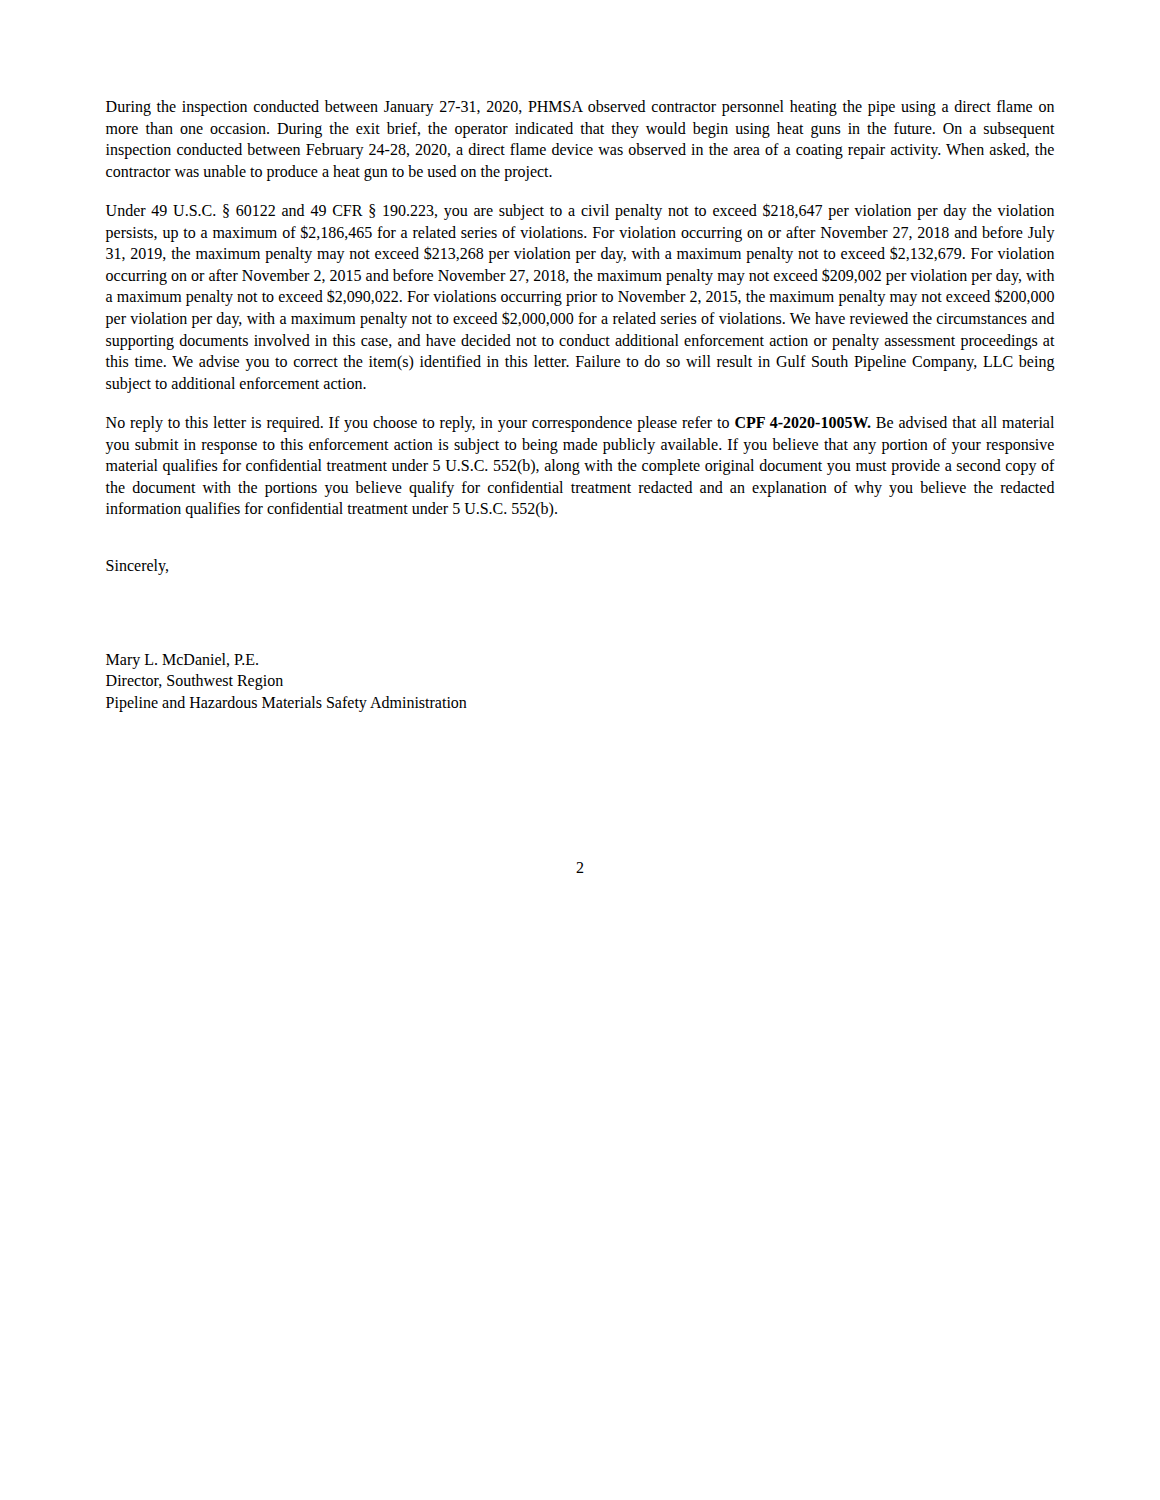During the inspection conducted between January 27-31, 2020, PHMSA observed contractor personnel heating the pipe using a direct flame on more than one occasion. During the exit brief, the operator indicated that they would begin using heat guns in the future. On a subsequent inspection conducted between February 24-28, 2020, a direct flame device was observed in the area of a coating repair activity. When asked, the contractor was unable to produce a heat gun to be used on the project.
Under 49 U.S.C. § 60122 and 49 CFR § 190.223, you are subject to a civil penalty not to exceed $218,647 per violation per day the violation persists, up to a maximum of $2,186,465 for a related series of violations. For violation occurring on or after November 27, 2018 and before July 31, 2019, the maximum penalty may not exceed $213,268 per violation per day, with a maximum penalty not to exceed $2,132,679. For violation occurring on or after November 2, 2015 and before November 27, 2018, the maximum penalty may not exceed $209,002 per violation per day, with a maximum penalty not to exceed $2,090,022. For violations occurring prior to November 2, 2015, the maximum penalty may not exceed $200,000 per violation per day, with a maximum penalty not to exceed $2,000,000 for a related series of violations. We have reviewed the circumstances and supporting documents involved in this case, and have decided not to conduct additional enforcement action or penalty assessment proceedings at this time. We advise you to correct the item(s) identified in this letter. Failure to do so will result in Gulf South Pipeline Company, LLC being subject to additional enforcement action.
No reply to this letter is required. If you choose to reply, in your correspondence please refer to CPF 4-2020-1005W. Be advised that all material you submit in response to this enforcement action is subject to being made publicly available. If you believe that any portion of your responsive material qualifies for confidential treatment under 5 U.S.C. 552(b), along with the complete original document you must provide a second copy of the document with the portions you believe qualify for confidential treatment redacted and an explanation of why you believe the redacted information qualifies for confidential treatment under 5 U.S.C. 552(b).
Sincerely,
Mary L. McDaniel, P.E.
Director, Southwest Region
Pipeline and Hazardous Materials Safety Administration
2